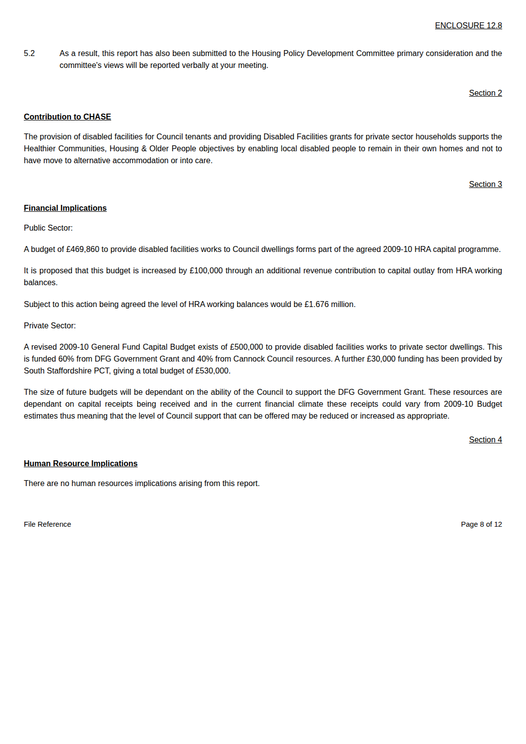ENCLOSURE 12.8
5.2
As a result, this report has also been submitted to the Housing Policy Development Committee primary consideration and the committee's views will be reported verbally at your meeting.
Section 2
Contribution to CHASE
The provision of disabled facilities for Council tenants and providing Disabled Facilities grants for private sector households supports the Healthier Communities, Housing & Older People objectives by enabling local disabled people to remain in their own homes and not to have move to alternative accommodation or into care.
Section 3
Financial Implications
Public Sector:
A budget of £469,860 to provide disabled facilities works to Council dwellings forms part of the agreed 2009-10 HRA capital programme.
It is proposed that this budget is increased by £100,000 through an additional revenue contribution to capital outlay from HRA working balances.
Subject to this action being agreed the level of HRA working balances would be £1.676 million.
Private Sector:
A revised 2009-10 General Fund Capital Budget exists of £500,000 to provide disabled facilities works to private sector dwellings. This is funded 60% from DFG Government Grant and 40% from Cannock Council resources. A further £30,000 funding has been provided by South Staffordshire PCT, giving a total budget of £530,000.
The size of future budgets will be dependant on the ability of the Council to support the DFG Government Grant. These resources are dependant on capital receipts being received and in the current financial climate these receipts could vary from 2009-10 Budget estimates thus meaning that the level of Council support that can be offered may be reduced or increased as appropriate.
Section 4
Human Resource Implications
There are no human resources implications arising from this report.
File Reference Page 8 of 12